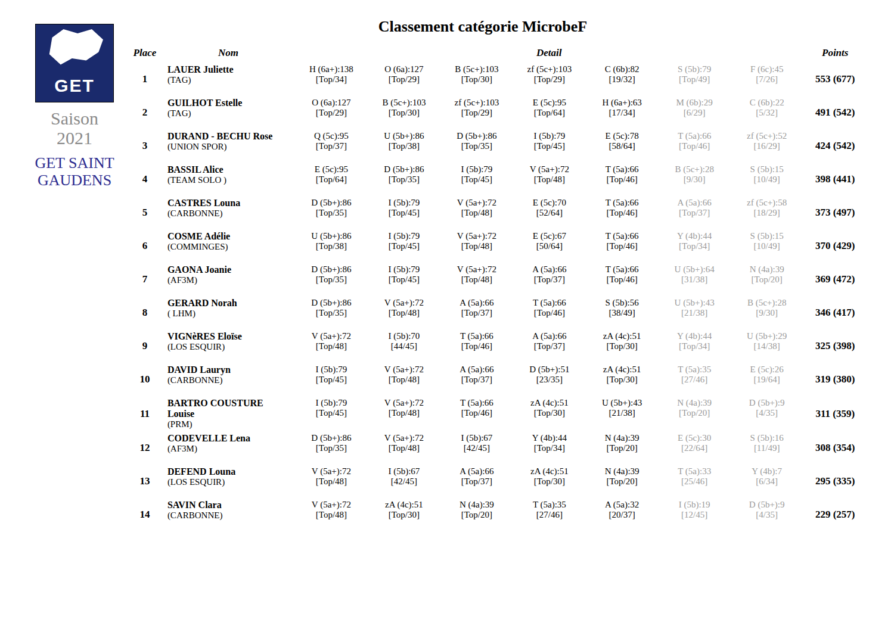GET
Saison
2021
GET SAINT
GAUDENS
Classement catégorie MicrobeF
| Place | Nom | Detail | Points |
| --- | --- | --- | --- |
| 1 | LAUER Juliette (TAG) | H (6a+):138 [Top/34] | O (6a):127 [Top/29] | B (5c+):103 [Top/30] | zf (5c+):103 [Top/29] | C (6b):82 [19/32] | S (5b):79 [Top/49] | F (6c):45 [7/26] | 553 (677) |
| 2 | GUILHOT Estelle (TAG) | O (6a):127 [Top/29] | B (5c+):103 [Top/30] | zf (5c+):103 [Top/29] | E (5c):95 [Top/64] | H (6a+):63 [17/34] | M (6b):29 [6/29] | C (6b):22 [5/32] | 491 (542) |
| 3 | DURAND - BECHU Rose (UNION SPOR) | Q (5c):95 [Top/37] | U (5b+):86 [Top/38] | D (5b+):86 [Top/35] | I (5b):79 [Top/45] | E (5c):78 [58/64] | T (5a):66 [Top/46] | zf (5c+):52 [16/29] | 424 (542) |
| 4 | BASSIL Alice (TEAM SOLO ) | E (5c):95 [Top/64] | D (5b+):86 [Top/35] | I (5b):79 [Top/45] | V (5a+):72 [Top/48] | T (5a):66 [Top/46] | B (5c+):28 [9/30] | S (5b):15 [10/49] | 398 (441) |
| 5 | CASTRES Louna (CARBONNE) | D (5b+):86 [Top/35] | I (5b):79 [Top/45] | V (5a+):72 [Top/48] | E (5c):70 [52/64] | T (5a):66 [Top/46] | A (5a):66 [Top/37] | zf (5c+):58 [18/29] | 373 (497) |
| 6 | COSME Adélie (COMMINGES) | U (5b+):86 [Top/38] | I (5b):79 [Top/45] | V (5a+):72 [Top/48] | E (5c):67 [50/64] | T (5a):66 [Top/46] | Y (4b):44 [Top/34] | S (5b):15 [10/49] | 370 (429) |
| 7 | GAONA Joanie (AF3M) | D (5b+):86 [Top/35] | I (5b):79 [Top/45] | V (5a+):72 [Top/48] | A (5a):66 [Top/37] | T (5a):66 [Top/46] | U (5b+):64 [31/38] | N (4a):39 [Top/20] | 369 (472) |
| 8 | GERARD Norah ( LHM) | D (5b+):86 [Top/35] | V (5a+):72 [Top/48] | A (5a):66 [Top/37] | T (5a):66 [Top/46] | S (5b):56 [38/49] | U (5b+):43 [21/38] | B (5c+):28 [9/30] | 346 (417) |
| 9 | VIGNèRES Eloïse (LOS ESQUIR) | V (5a+):72 [Top/48] | I (5b):70 [44/45] | T (5a):66 [Top/46] | A (5a):66 [Top/37] | zA (4c):51 [Top/30] | Y (4b):44 [Top/34] | U (5b+):29 [14/38] | 325 (398) |
| 10 | DAVID Lauryn (CARBONNE) | I (5b):79 [Top/45] | V (5a+):72 [Top/48] | A (5a):66 [Top/37] | D (5b+):51 [23/35] | zA (4c):51 [Top/30] | T (5a):35 [27/46] | E (5c):26 [19/64] | 319 (380) |
| 11 | BARTRO COUSTURE Louise (PRM) | I (5b):79 [Top/45] | V (5a+):72 [Top/48] | T (5a):66 [Top/46] | zA (4c):51 [Top/30] | U (5b+):43 [21/38] | N (4a):39 [Top/20] | D (5b+):9 [4/35] | 311 (359) |
| 12 | CODEVELLE Lena (AF3M) | D (5b+):86 [Top/35] | V (5a+):72 [Top/48] | I (5b):67 [42/45] | Y (4b):44 [Top/34] | N (4a):39 [Top/20] | E (5c):30 [22/64] | S (5b):16 [11/49] | 308 (354) |
| 13 | DEFEND Louna (LOS ESQUIR) | V (5a+):72 [Top/48] | I (5b):67 [42/45] | A (5a):66 [Top/37] | zA (4c):51 [Top/30] | N (4a):39 [Top/20] | T (5a):33 [25/46] | Y (4b):7 [6/34] | 295 (335) |
| 14 | SAVIN Clara (CARBONNE) | V (5a+):72 [Top/48] | zA (4c):51 [Top/30] | N (4a):39 [Top/20] | T (5a):35 [27/46] | A (5a):32 [20/37] | I (5b):19 [12/45] | D (5b+):9 [4/35] | 229 (257) |